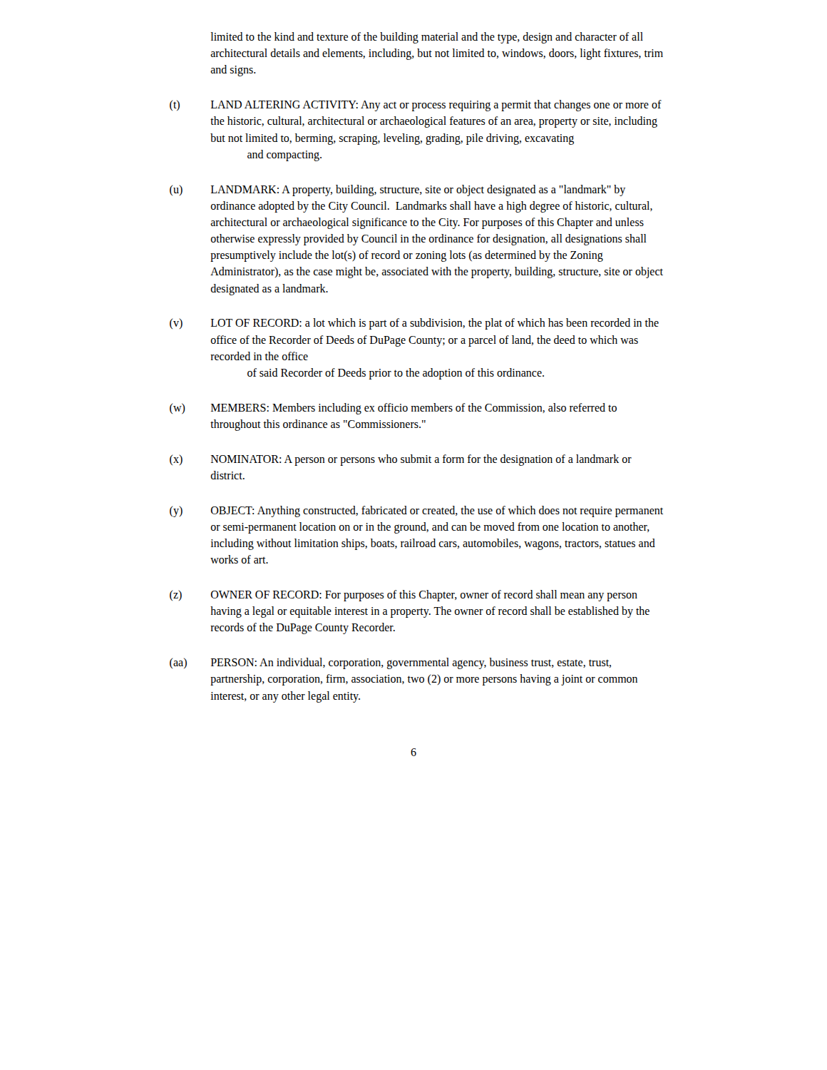limited to the kind and texture of the building material and the type, design and character of all architectural details and elements, including, but not limited to, windows, doors, light fixtures, trim and signs.
(t)
LAND ALTERING ACTIVITY: Any act or process requiring a permit that changes one or more of the historic, cultural, architectural or archaeological features of an area, property or site, including but not limited to, berming, scraping, leveling, grading, pile driving, excavating and compacting.
(u)
LANDMARK: A property, building, structure, site or object designated as a "landmark" by ordinance adopted by the City Council. Landmarks shall have a high degree of historic, cultural, architectural or archaeological significance to the City. For purposes of this Chapter and unless otherwise expressly provided by Council in the ordinance for designation, all designations shall presumptively include the lot(s) of record or zoning lots (as determined by the Zoning Administrator), as the case might be, associated with the property, building, structure, site or object designated as a landmark.
(v)
LOT OF RECORD: a lot which is part of a subdivision, the plat of which has been recorded in the office of the Recorder of Deeds of DuPage County; or a parcel of land, the deed to which was recorded in the office of said Recorder of Deeds prior to the adoption of this ordinance.
(w)
MEMBERS: Members including ex officio members of the Commission, also referred to throughout this ordinance as "Commissioners."
(x)
NOMINATOR: A person or persons who submit a form for the designation of a landmark or district.
(y)
OBJECT: Anything constructed, fabricated or created, the use of which does not require permanent or semi-permanent location on or in the ground, and can be moved from one location to another, including without limitation ships, boats, railroad cars, automobiles, wagons, tractors, statues and works of art.
(z)
OWNER OF RECORD: For purposes of this Chapter, owner of record shall mean any person having a legal or equitable interest in a property. The owner of record shall be established by the records of the DuPage County Recorder.
(aa)
PERSON: An individual, corporation, governmental agency, business trust, estate, trust, partnership, corporation, firm, association, two (2) or more persons having a joint or common interest, or any other legal entity.
6